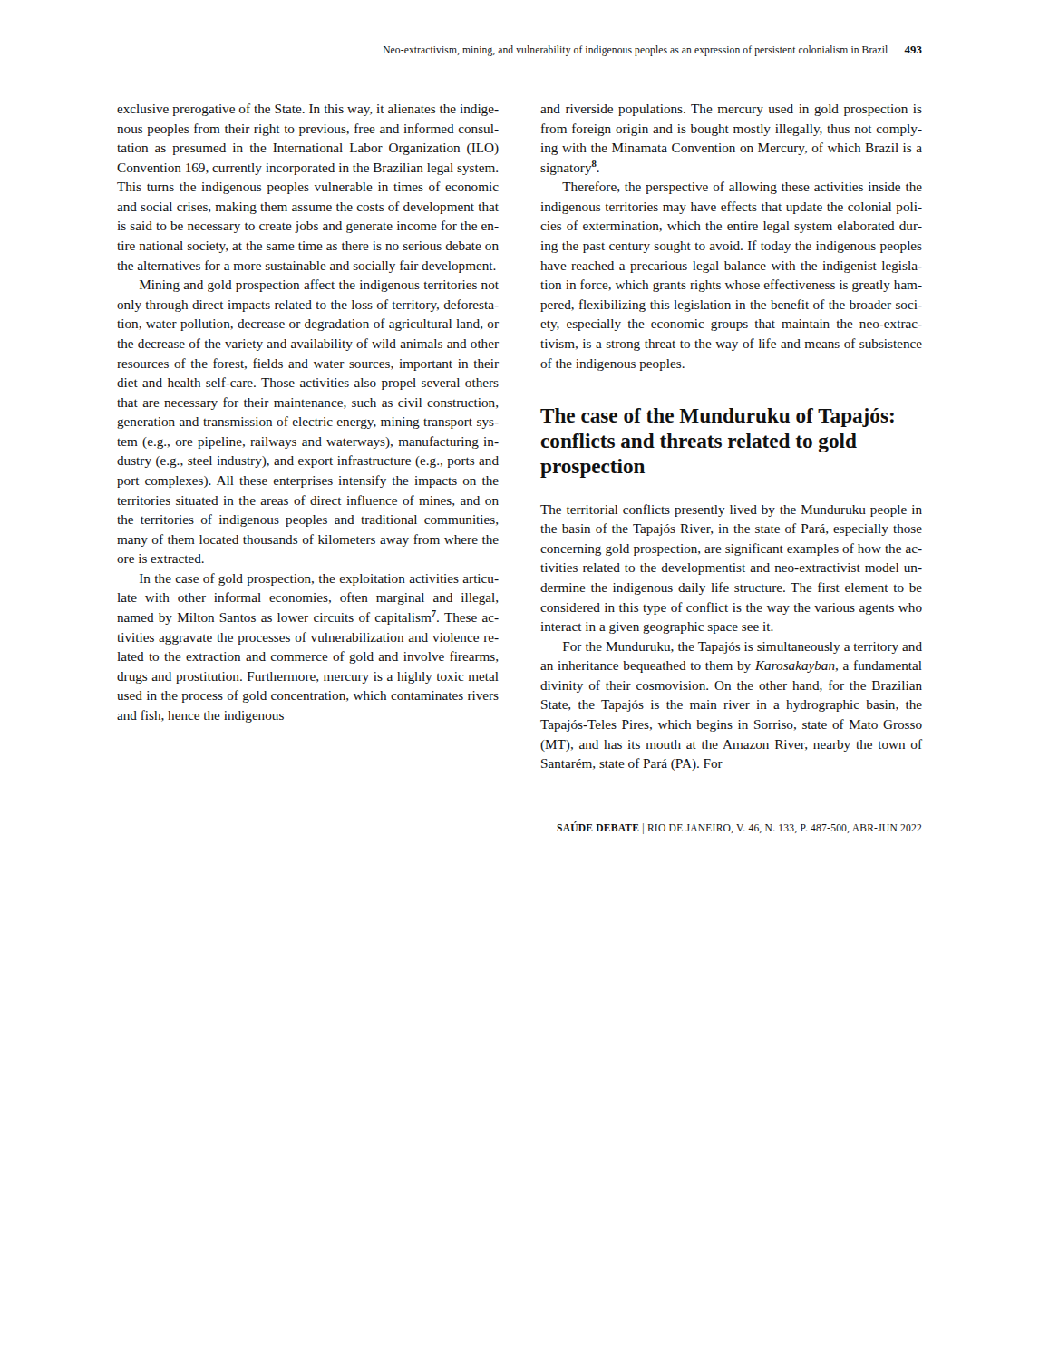Neo-extractivism, mining, and vulnerability of indigenous peoples as an expression of persistent colonialism in Brazil 493
exclusive prerogative of the State. In this way, it alienates the indigenous peoples from their right to previous, free and informed consultation as presumed in the International Labor Organization (ILO) Convention 169, currently incorporated in the Brazilian legal system. This turns the indigenous peoples vulnerable in times of economic and social crises, making them assume the costs of development that is said to be necessary to create jobs and generate income for the entire national society, at the same time as there is no serious debate on the alternatives for a more sustainable and socially fair development.
Mining and gold prospection affect the indigenous territories not only through direct impacts related to the loss of territory, deforestation, water pollution, decrease or degradation of agricultural land, or the decrease of the variety and availability of wild animals and other resources of the forest, fields and water sources, important in their diet and health self-care. Those activities also propel several others that are necessary for their maintenance, such as civil construction, generation and transmission of electric energy, mining transport system (e.g., ore pipeline, railways and waterways), manufacturing industry (e.g., steel industry), and export infrastructure (e.g., ports and port complexes). All these enterprises intensify the impacts on the territories situated in the areas of direct influence of mines, and on the territories of indigenous peoples and traditional communities, many of them located thousands of kilometers away from where the ore is extracted.
In the case of gold prospection, the exploitation activities articulate with other informal economies, often marginal and illegal, named by Milton Santos as lower circuits of capitalism7. These activities aggravate the processes of vulnerabilization and violence related to the extraction and commerce of gold and involve firearms, drugs and prostitution. Furthermore, mercury is a highly toxic metal used in the process of gold concentration, which contaminates rivers and fish, hence the indigenous
and riverside populations. The mercury used in gold prospection is from foreign origin and is bought mostly illegally, thus not complying with the Minamata Convention on Mercury, of which Brazil is a signatory8.
Therefore, the perspective of allowing these activities inside the indigenous territories may have effects that update the colonial policies of extermination, which the entire legal system elaborated during the past century sought to avoid. If today the indigenous peoples have reached a precarious legal balance with the indigenist legislation in force, which grants rights whose effectiveness is greatly hampered, flexibilizing this legislation in the benefit of the broader society, especially the economic groups that maintain the neo-extractivism, is a strong threat to the way of life and means of subsistence of the indigenous peoples.
The case of the Munduruku of Tapajós: conflicts and threats related to gold prospection
The territorial conflicts presently lived by the Munduruku people in the basin of the Tapajós River, in the state of Pará, especially those concerning gold prospection, are significant examples of how the activities related to the developmentist and neo-extractivist model undermine the indigenous daily life structure. The first element to be considered in this type of conflict is the way the various agents who interact in a given geographic space see it.
For the Munduruku, the Tapajós is simultaneously a territory and an inheritance bequeathed to them by Karosakayban, a fundamental divinity of their cosmovision. On the other hand, for the Brazilian State, the Tapajós is the main river in a hydrographic basin, the Tapajós-Teles Pires, which begins in Sorriso, state of Mato Grosso (MT), and has its mouth at the Amazon River, nearby the town of Santarém, state of Pará (PA). For
SAÚDE DEBATE | RIO DE JANEIRO, V. 46, N. 133, P. 487-500, ABR-JUN 2022